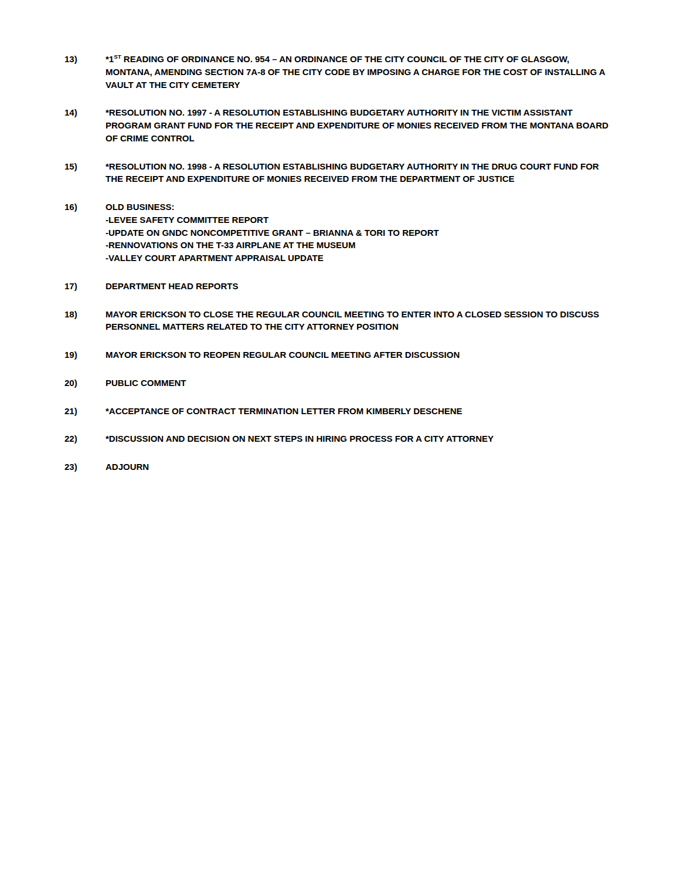13) *1ST READING OF ORDINANCE NO. 954 – AN ORDINANCE OF THE CITY COUNCIL OF THE CITY OF GLASGOW, MONTANA, AMENDING SECTION 7A-8 OF THE CITY CODE BY IMPOSING A CHARGE FOR THE COST OF INSTALLING A VAULT AT THE CITY CEMETERY
14) *RESOLUTION NO. 1997 - A RESOLUTION ESTABLISHING BUDGETARY AUTHORITY IN THE VICTIM ASSISTANT PROGRAM GRANT FUND FOR THE RECEIPT AND EXPENDITURE OF MONIES RECEIVED FROM THE MONTANA BOARD OF CRIME CONTROL
15) *RESOLUTION NO. 1998 - A RESOLUTION ESTABLISHING BUDGETARY AUTHORITY IN THE DRUG COURT FUND FOR THE RECEIPT AND EXPENDITURE OF MONIES RECEIVED FROM THE DEPARTMENT OF JUSTICE
16) OLD BUSINESS: -LEVEE SAFETY COMMITTEE REPORT -UPDATE ON GNDC NONCOMPETITIVE GRANT – BRIANNA & TORI TO REPORT -RENNOVATIONS ON THE T-33 AIRPLANE AT THE MUSEUM -VALLEY COURT APARTMENT APPRAISAL UPDATE
17) DEPARTMENT HEAD REPORTS
18) MAYOR ERICKSON TO CLOSE THE REGULAR COUNCIL MEETING TO ENTER INTO A CLOSED SESSION TO DISCUSS PERSONNEL MATTERS RELATED TO THE CITY ATTORNEY POSITION
19) MAYOR ERICKSON TO REOPEN REGULAR COUNCIL MEETING AFTER DISCUSSION
20) PUBLIC COMMENT
21) *ACCEPTANCE OF CONTRACT TERMINATION LETTER FROM KIMBERLY DESCHENE
22) *DISCUSSION AND DECISION ON NEXT STEPS IN HIRING PROCESS FOR A CITY ATTORNEY
23) ADJOURN